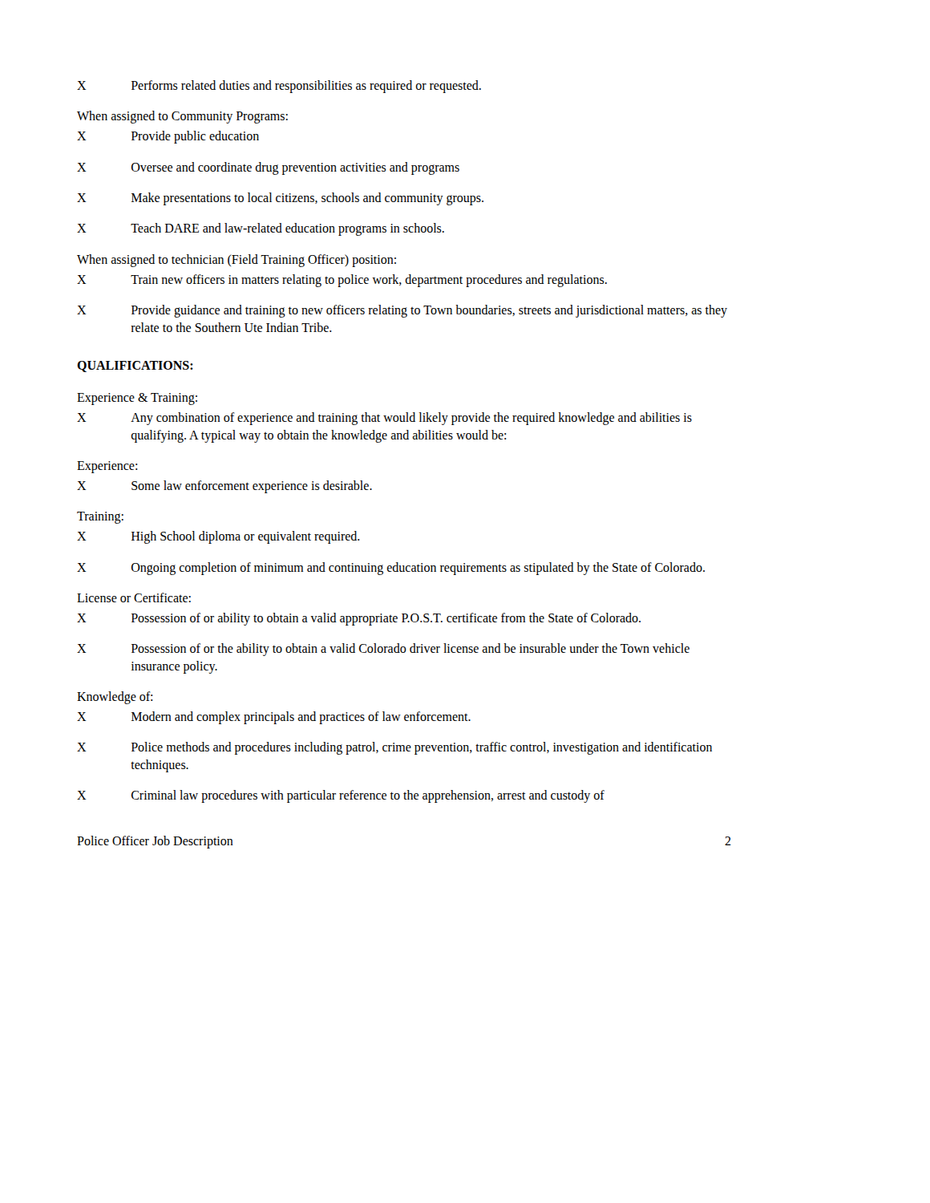X Performs related duties and responsibilities as required or requested.
When assigned to Community Programs:
X Provide public education
X Oversee and coordinate drug prevention activities and programs
X Make presentations to local citizens, schools and community groups.
X Teach DARE and law-related education programs in schools.
When assigned to technician (Field Training Officer) position:
X Train new officers in matters relating to police work, department procedures and regulations.
X Provide guidance and training to new officers relating to Town boundaries, streets and jurisdictional matters, as they relate to the Southern Ute Indian Tribe.
QUALIFICATIONS:
Experience & Training:
X Any combination of experience and training that would likely provide the required knowledge and abilities is qualifying. A typical way to obtain the knowledge and abilities would be:
Experience:
X Some law enforcement experience is desirable.
Training:
X High School diploma or equivalent required.
X Ongoing completion of minimum and continuing education requirements as stipulated by the State of Colorado.
License or Certificate:
X Possession of or ability to obtain a valid appropriate P.O.S.T. certificate from the State of Colorado.
X Possession of or the ability to obtain a valid Colorado driver license and be insurable under the Town vehicle insurance policy.
Knowledge of:
X Modern and complex principals and practices of law enforcement.
X Police methods and procedures including patrol, crime prevention, traffic control, investigation and identification techniques.
X Criminal law procedures with particular reference to the apprehension, arrest and custody of
Police Officer Job Description 2